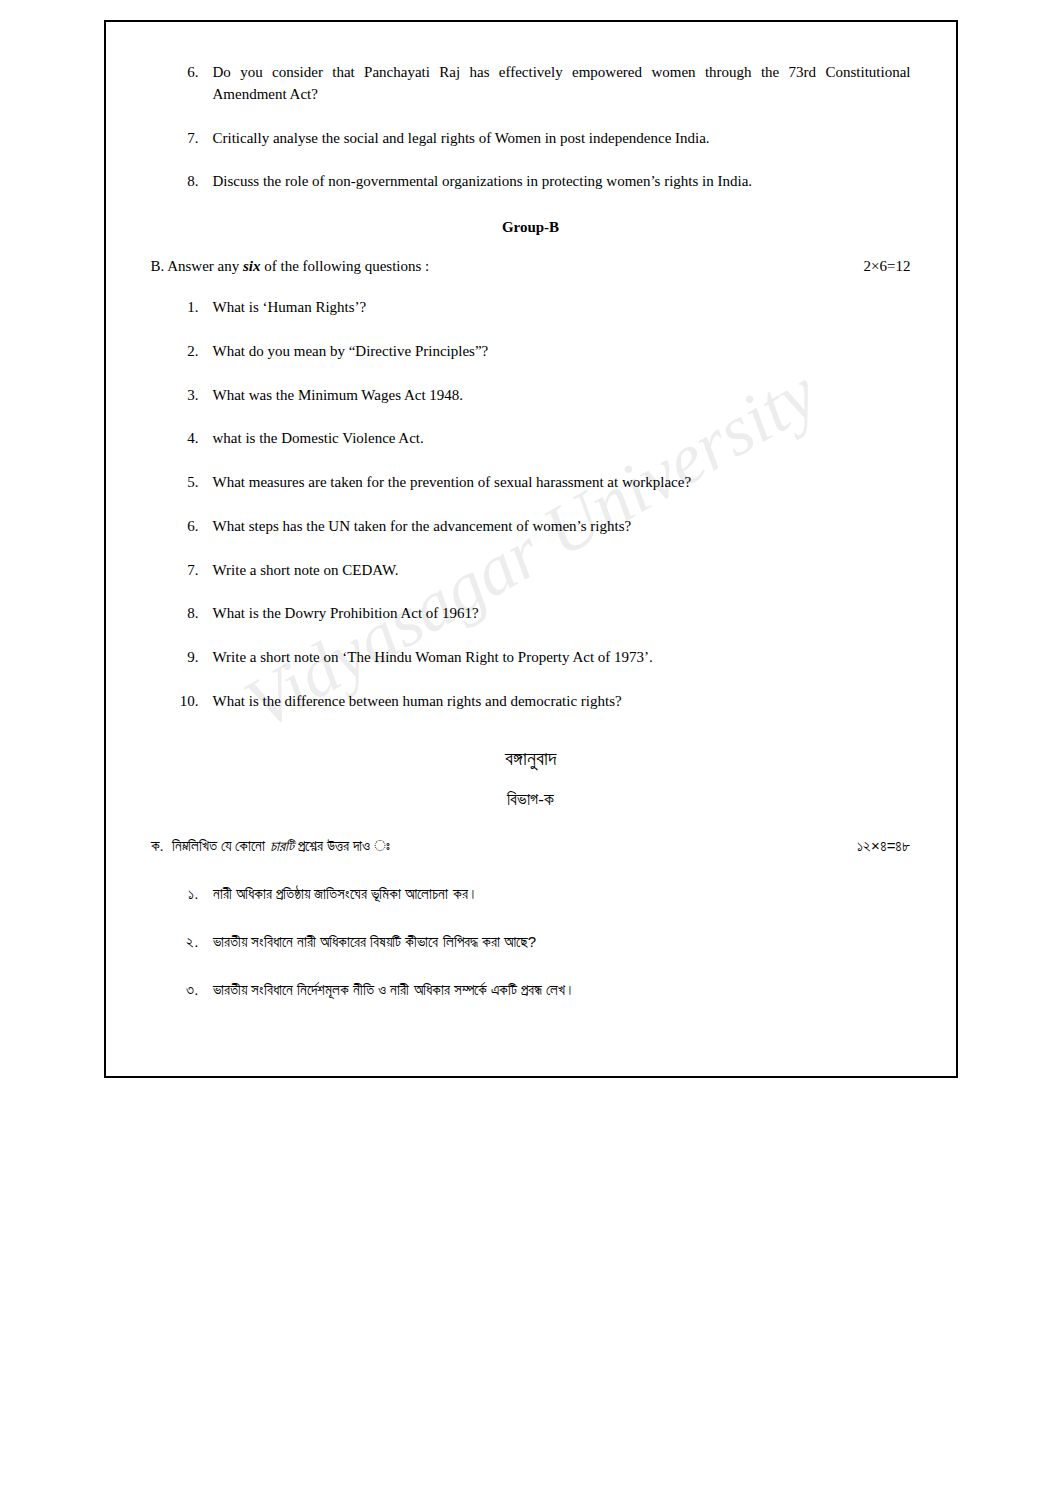Vidyasagar University
6. Do you consider that Panchayati Raj has effectively empowered women through the 73rd Constitutional Amendment Act?
7. Critically analyse the social and legal rights of Women in post independence India.
8. Discuss the role of non-governmental organizations in protecting women’s rights in India.
Group-B
B. Answer any six of the following questions :
2×6=12
1. What is ‘Human Rights’?
2. What do you mean by “Directive Principles”?
3. What was the Minimum Wages Act 1948.
4. what is the Domestic Violence Act.
5. What measures are taken for the prevention of sexual harassment at workplace?
6. What steps has the UN taken for the advancement of women’s rights?
7. Write a short note on CEDAW.
8. What is the Dowry Prohibition Act of 1961?
9. Write a short note on ‘The Hindu Woman Right to Property Act of 1973’.
10. What is the difference between human rights and democratic rights?
বঙ্গানুবাদ
বিভাগ-ক
ক. নিম্নলিখিত যে কোনো চারটি প্রশ্নের উত্তর দাও ঃ
১২×৪=৪৮
১. নারী অধিকার প্রতিষ্ঠায় জাতিসংঘের ভূমিকা আলোচনা কর।
২. ভারতীয় সংবিধানে নারী অধিকারের বিষয়টি কীভাবে লিপিবদ্ধ করা আছে?
৩. ভারতীয় সংবিধানে নির্দেশমূলক নীতি ও নারী অধিকার সম্পর্কে একটি প্রবন্ধ লেখ।